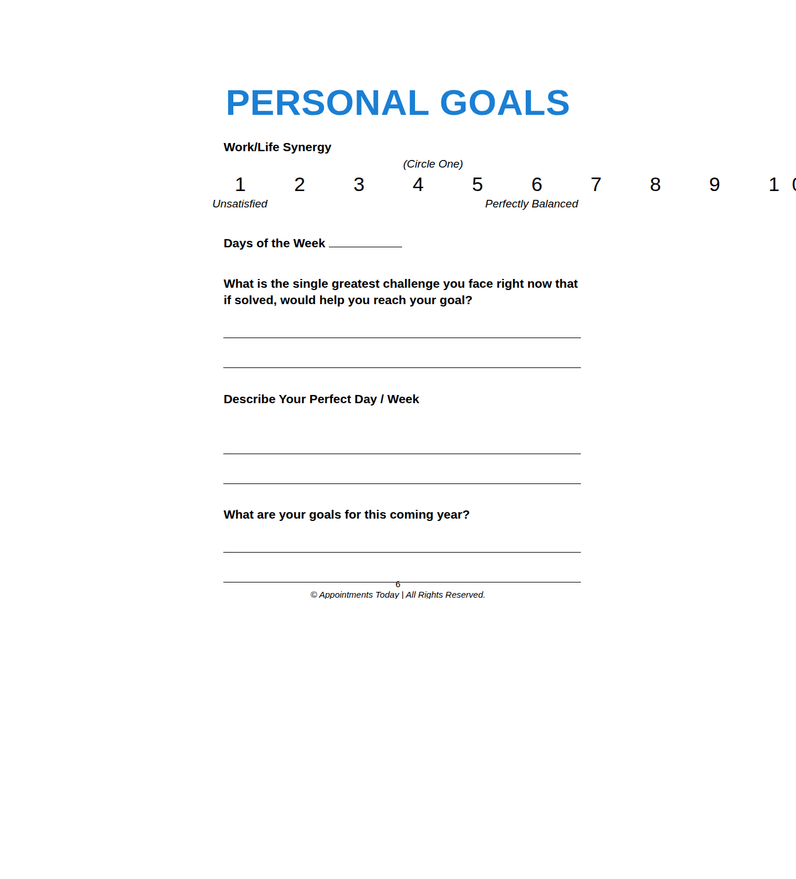PERSONAL GOALS
Work/Life Synergy
(Circle One)
1 2 3 4 5 6 7 8 9 10
Unsatisfied Perfectly Balanced
Days of the Week
What is the single greatest challenge you face right now that if solved, would help you reach your goal?
Describe Your Perfect Day / Week
What are your goals for this coming year?
6
© Appointments Today | All Rights Reserved.